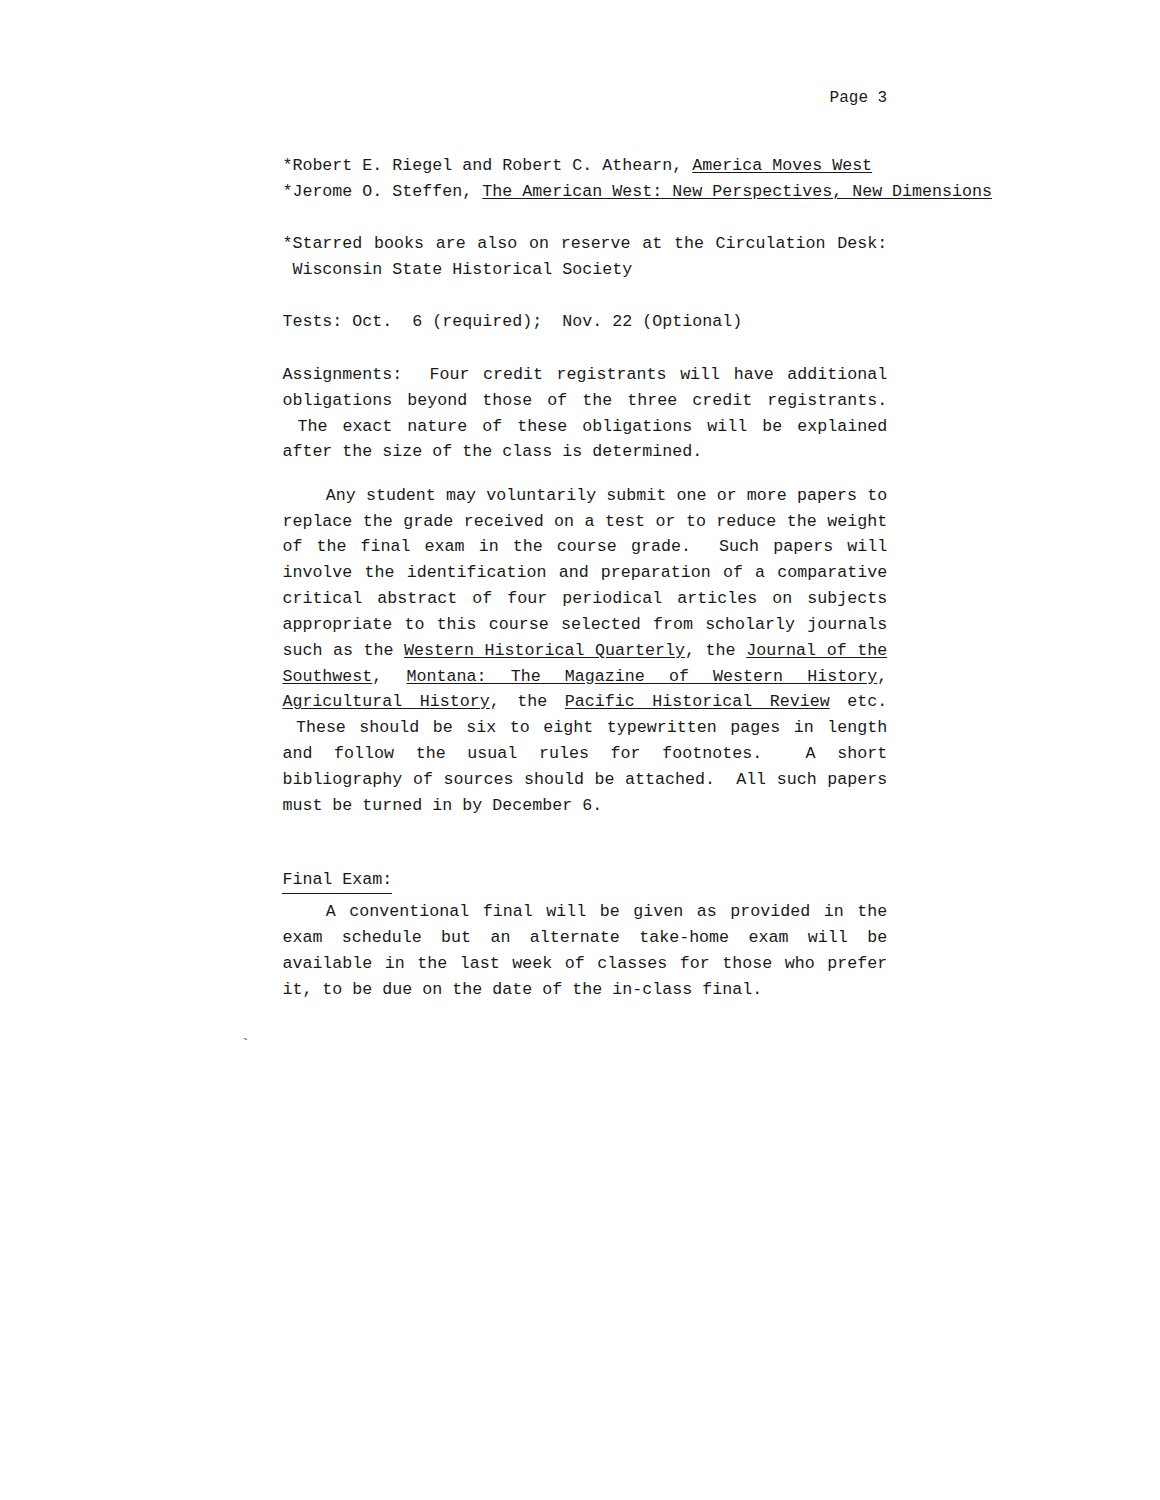Page 3
*Robert E. Riegel and Robert C. Athearn, America Moves West
*Jerome O. Steffen, The American West: New Perspectives, New Dimensions
*Starred books are also on reserve at the Circulation Desk: Wisconsin State Historical Society
Tests: Oct. 6 (required); Nov. 22 (Optional)
Assignments: Four credit registrants will have additional obligations beyond those of the three credit registrants. The exact nature of these obligations will be explained after the size of the class is determined.
Any student may voluntarily submit one or more papers to replace the grade received on a test or to reduce the weight of the final exam in the course grade. Such papers will involve the identification and preparation of a comparative critical abstract of four periodical articles on subjects appropriate to this course selected from scholarly journals such as the Western Historical Quarterly, the Journal of the Southwest, Montana: The Magazine of Western History, Agricultural History, the Pacific Historical Review etc. These should be six to eight typewritten pages in length and follow the usual rules for footnotes. A short bibliography of sources should be attached. All such papers must be turned in by December 6.
Final Exam:
A conventional final will be given as provided in the exam schedule but an alternate take-home exam will be available in the last week of classes for those who prefer it, to be due on the date of the in-class final.
`